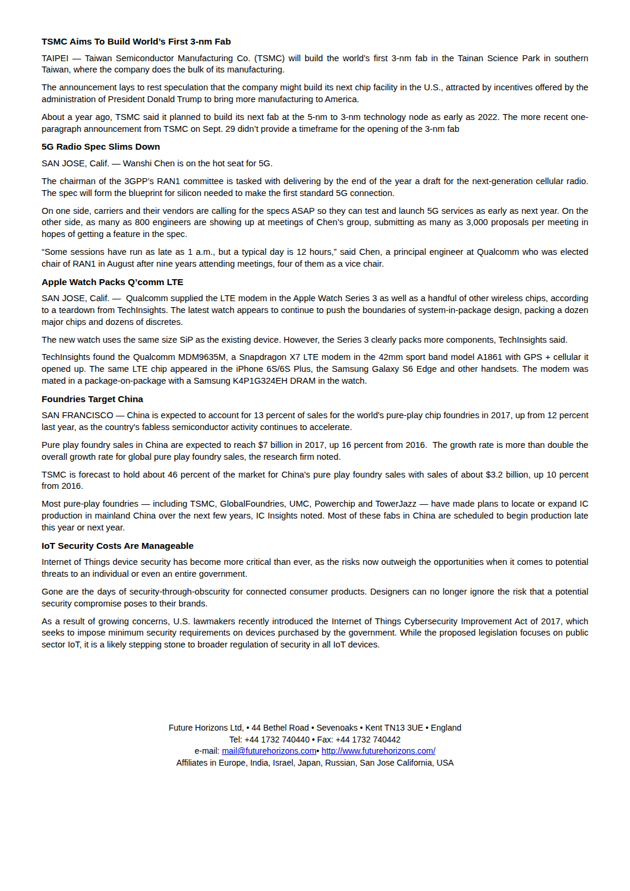TSMC Aims To Build World’s First 3-nm Fab
TAIPEI — Taiwan Semiconductor Manufacturing Co. (TSMC) will build the world’s first 3-nm fab in the Tainan Science Park in southern Taiwan, where the company does the bulk of its manufacturing.
The announcement lays to rest speculation that the company might build its next chip facility in the U.S., attracted by incentives offered by the administration of President Donald Trump to bring more manufacturing to America.
About a year ago, TSMC said it planned to build its next fab at the 5-nm to 3-nm technology node as early as 2022. The more recent one-paragraph announcement from TSMC on Sept. 29 didn’t provide a timeframe for the opening of the 3-nm fab
5G Radio Spec Slims Down
SAN JOSE, Calif. — Wanshi Chen is on the hot seat for 5G.
The chairman of the 3GPP’s RAN1 committee is tasked with delivering by the end of the year a draft for the next-generation cellular radio. The spec will form the blueprint for silicon needed to make the first standard 5G connection.
On one side, carriers and their vendors are calling for the specs ASAP so they can test and launch 5G services as early as next year. On the other side, as many as 800 engineers are showing up at meetings of Chen’s group, submitting as many as 3,000 proposals per meeting in hopes of getting a feature in the spec.
“Some sessions have run as late as 1 a.m., but a typical day is 12 hours,” said Chen, a principal engineer at Qualcomm who was elected chair of RAN1 in August after nine years attending meetings, four of them as a vice chair.
Apple Watch Packs Q’comm LTE
SAN JOSE, Calif. — Qualcomm supplied the LTE modem in the Apple Watch Series 3 as well as a handful of other wireless chips, according to a teardown from TechInsights. The latest watch appears to continue to push the boundaries of system-in-package design, packing a dozen major chips and dozens of discretes.
The new watch uses the same size SiP as the existing device. However, the Series 3 clearly packs more components, TechInsights said.
TechInsights found the Qualcomm MDM9635M, a Snapdragon X7 LTE modem in the 42mm sport band model A1861 with GPS + cellular it opened up. The same LTE chip appeared in the iPhone 6S/6S Plus, the Samsung Galaxy S6 Edge and other handsets. The modem was mated in a package-on-package with a Samsung K4P1G324EH DRAM in the watch.
Foundries Target China
SAN FRANCISCO — China is expected to account for 13 percent of sales for the world's pure-play chip foundries in 2017, up from 12 percent last year, as the country's fabless semiconductor activity continues to accelerate.
Pure play foundry sales in China are expected to reach $7 billion in 2017, up 16 percent from 2016. The growth rate is more than double the overall growth rate for global pure play foundry sales, the research firm noted.
TSMC is forecast to hold about 46 percent of the market for China's pure play foundry sales with sales of about $3.2 billion, up 10 percent from 2016.
Most pure-play foundries — including TSMC, GlobalFoundries, UMC, Powerchip and TowerJazz — have made plans to locate or expand IC production in mainland China over the next few years, IC Insights noted. Most of these fabs in China are scheduled to begin production late this year or next year.
IoT Security Costs Are Manageable
Internet of Things device security has become more critical than ever, as the risks now outweigh the opportunities when it comes to potential threats to an individual or even an entire government.
Gone are the days of security-through-obscurity for connected consumer products. Designers can no longer ignore the risk that a potential security compromise poses to their brands.
As a result of growing concerns, U.S. lawmakers recently introduced the Internet of Things Cybersecurity Improvement Act of 2017, which seeks to impose minimum security requirements on devices purchased by the government. While the proposed legislation focuses on public sector IoT, it is a likely stepping stone to broader regulation of security in all IoT devices.
Future Horizons Ltd, • 44 Bethel Road • Sevenoaks • Kent TN13 3UE • England
Tel: +44 1732 740440 • Fax: +44 1732 740442
e-mail: mail@futurehorizons.com• http://www.futurehorizons.com/
Affiliates in Europe, India, Israel, Japan, Russian, San Jose California, USA